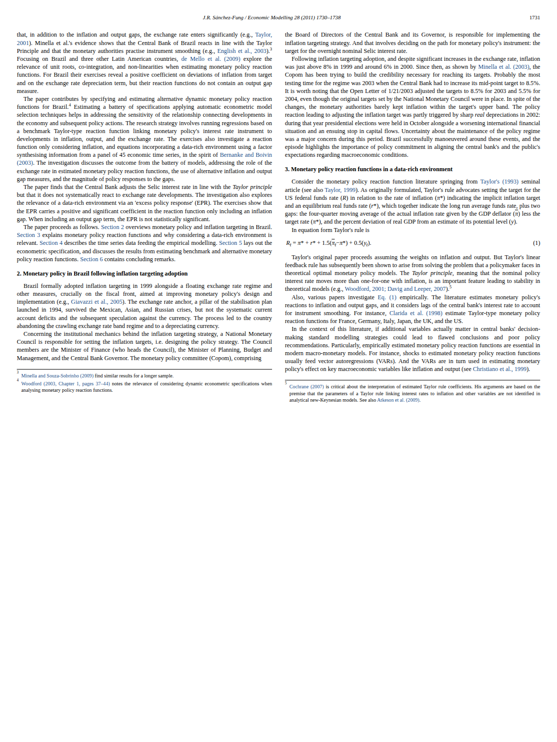J.R. Sánchez-Fung / Economic Modelling 28 (2011) 1730–1738
1731
that, in addition to the inflation and output gaps, the exchange rate enters significantly (e.g., Taylor, 2001). Minella et al.'s evidence shows that the Central Bank of Brazil reacts in line with the Taylor Principle and that the monetary authorities practise instrument smoothing (e.g., English et al., 2003).3 Focusing on Brazil and three other Latin American countries, de Mello et al. (2009) explore the relevance of unit roots, co-integration, and non-linearities when estimating monetary policy reaction functions. For Brazil their exercises reveal a positive coefficient on deviations of inflation from target and on the exchange rate depreciation term, but their reaction functions do not contain an output gap measure.
The paper contributes by specifying and estimating alternative dynamic monetary policy reaction functions for Brazil.4 Estimating a battery of specifications applying automatic econometric model selection techniques helps in addressing the sensitivity of the relationship connecting developments in the economy and subsequent policy actions. The research strategy involves running regressions based on a benchmark Taylor-type reaction function linking monetary policy's interest rate instrument to developments in inflation, output, and the exchange rate. The exercises also investigate a reaction function only considering inflation, and equations incorporating a data-rich environment using a factor synthesising information from a panel of 45 economic time series, in the spirit of Bernanke and Boivin (2003). The investigation discusses the outcome from the battery of models, addressing the role of the exchange rate in estimated monetary policy reaction functions, the use of alternative inflation and output gap measures, and the magnitude of policy responses to the gaps.
The paper finds that the Central Bank adjusts the Selic interest rate in line with the Taylor principle but that it does not systematically react to exchange rate developments. The investigation also explores the relevance of a data-rich environment via an 'excess policy response' (EPR). The exercises show that the EPR carries a positive and significant coefficient in the reaction function only including an inflation gap. When including an output gap term, the EPR is not statistically significant.
The paper proceeds as follows. Section 2 overviews monetary policy and inflation targeting in Brazil. Section 3 explains monetary policy reaction functions and why considering a data-rich environment is relevant. Section 4 describes the time series data feeding the empirical modelling. Section 5 lays out the econometric specification, and discusses the results from estimating benchmark and alternative monetary policy reaction functions. Section 6 contains concluding remarks.
2. Monetary policy in Brazil following inflation targeting adoption
Brazil formally adopted inflation targeting in 1999 alongside a floating exchange rate regime and other measures, crucially on the fiscal front, aimed at improving monetary policy's design and implementation (e.g., Giavazzi et al., 2005). The exchange rate anchor, a pillar of the stabilisation plan launched in 1994, survived the Mexican, Asian, and Russian crises, but not the systematic current account deficits and the subsequent speculation against the currency. The process led to the country abandoning the crawling exchange rate band regime and to a depreciating currency.
Concerning the institutional mechanics behind the inflation targeting strategy, a National Monetary Council is responsible for setting the inflation targets, i.e. designing the policy strategy. The Council members are the Minister of Finance (who heads the Council), the Minister of Planning, Budget and Management, and the Central Bank Governor. The monetary policy committee (Copom), comprising
3 Minella and Souza-Sobrinho (2009) find similar results for a longer sample.
4 Woodford (2003, Chapter 1, pages 37–44) notes the relevance of considering dynamic econometric specifications when analysing monetary policy reaction functions.
the Board of Directors of the Central Bank and its Governor, is responsible for implementing the inflation targeting strategy. And that involves deciding on the path for monetary policy's instrument: the target for the overnight nominal Selic interest rate.
Following inflation targeting adoption, and despite significant increases in the exchange rate, inflation was just above 8% in 1999 and around 6% in 2000. Since then, as shown by Minella et al. (2003), the Copom has been trying to build the credibility necessary for reaching its targets. Probably the most testing time for the regime was 2003 when the Central Bank had to increase its mid-point target to 8.5%. It is worth noting that the Open Letter of 1/21/2003 adjusted the targets to 8.5% for 2003 and 5.5% for 2004, even though the original targets set by the National Monetary Council were in place. In spite of the changes, the monetary authorities barely kept inflation within the target's upper band. The policy reaction leading to adjusting the inflation target was partly triggered by sharp real depreciations in 2002: during that year presidential elections were held in October alongside a worsening international financial situation and an ensuing stop in capital flows. Uncertainty about the maintenance of the policy regime was a major concern during this period. Brazil successfully manoeuvered around these events, and the episode highlights the importance of policy commitment in aligning the central bank's and the public's expectations regarding macroeconomic conditions.
3. Monetary policy reaction functions in a data-rich environment
Consider the monetary policy reaction function literature springing from Taylor's (1993) seminal article (see also Taylor, 1999). As originally formulated, Taylor's rule advocates setting the target for the US federal funds rate (R) in relation to the rate of inflation (π*) indicating the implicit inflation target and an equilibrium real funds rate (r*), which together indicate the long run average funds rate, plus two gaps: the four-quarter moving average of the actual inflation rate given by the GDP deflator (π) less the target rate (π*), and the percent deviation of real GDP from an estimate of its potential level (y).
In equation form Taylor's rule is
Rt = π* + r* + 1.5(πt−π*) + 0.5(yt).
(1)
Taylor's original paper proceeds assuming the weights on inflation and output. But Taylor's linear feedback rule has subsequently been shown to arise from solving the problem that a policymaker faces in theoretical optimal monetary policy models. The Taylor principle, meaning that the nominal policy interest rate moves more than one-for-one with inflation, is an important feature leading to stability in theoretical models (e.g., Woodford, 2001; Davig and Leeper, 2007).5
Also, various papers investigate Eq. (1) empirically. The literature estimates monetary policy's reactions to inflation and output gaps, and it considers lags of the central bank's interest rate to account for instrument smoothing. For instance, Clarida et al. (1998) estimate Taylor-type monetary policy reaction functions for France, Germany, Italy, Japan, the UK, and the US.
In the context of this literature, if additional variables actually matter in central banks' decision-making standard modelling strategies could lead to flawed conclusions and poor policy recommendations. Particularly, empirically estimated monetary policy reaction functions are essential in modern macro-monetary models. For instance, shocks to estimated monetary policy reaction functions usually feed vector autoregressions (VARs). And the VARs are in turn used in estimating monetary policy's effect on key macroeconomic variables like inflation and output (see Christiano et al., 1999).
5 Cochrane (2007) is critical about the interpretation of estimated Taylor rule coefficients. His arguments are based on the premise that the parameters of a Taylor rule linking interest rates to inflation and other variables are not identified in analytical new-Keynesian models. See also Atkeson et al. (2009).